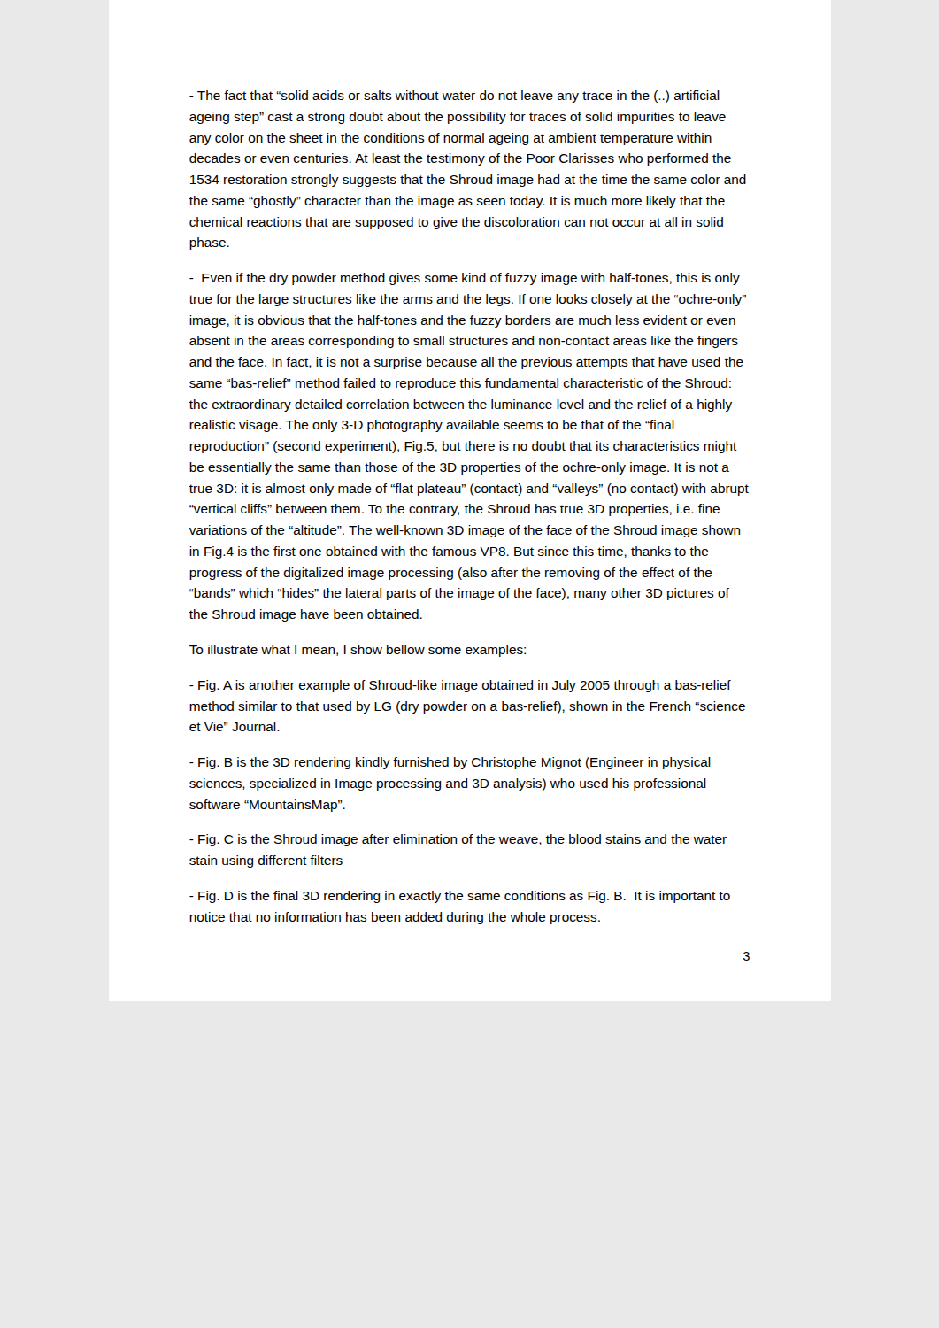- The fact that “solid acids or salts without water do not leave any trace in the (..) artificial ageing step” cast a strong doubt about the possibility for traces of solid impurities to leave any color on the sheet in the conditions of normal ageing at ambient temperature within decades or even centuries. At least the testimony of the Poor Clarisses who performed the 1534 restoration strongly suggests that the Shroud image had at the time the same color and the same “ghostly” character than the image as seen today. It is much more likely that the chemical reactions that are supposed to give the discoloration can not occur at all in solid phase.
- Even if the dry powder method gives some kind of fuzzy image with half-tones, this is only true for the large structures like the arms and the legs. If one looks closely at the “ochre-only” image, it is obvious that the half-tones and the fuzzy borders are much less evident or even absent in the areas corresponding to small structures and non-contact areas like the fingers and the face. In fact, it is not a surprise because all the previous attempts that have used the same “bas-relief” method failed to reproduce this fundamental characteristic of the Shroud: the extraordinary detailed correlation between the luminance level and the relief of a highly realistic visage. The only 3-D photography available seems to be that of the “final reproduction” (second experiment), Fig.5, but there is no doubt that its characteristics might be essentially the same than those of the 3D properties of the ochre-only image. It is not a true 3D: it is almost only made of “flat plateau” (contact) and “valleys” (no contact) with abrupt “vertical cliffs” between them. To the contrary, the Shroud has true 3D properties, i.e. fine variations of the “altitude”. The well-known 3D image of the face of the Shroud image shown in Fig.4 is the first one obtained with the famous VP8. But since this time, thanks to the progress of the digitalized image processing (also after the removing of the effect of the “bands” which “hides” the lateral parts of the image of the face), many other 3D pictures of the Shroud image have been obtained.
To illustrate what I mean, I show bellow some examples:
- Fig. A is another example of Shroud-like image obtained in July 2005 through a bas-relief method similar to that used by LG (dry powder on a bas-relief), shown in the French “science et Vie” Journal.
- Fig. B is the 3D rendering kindly furnished by Christophe Mignot (Engineer in physical sciences, specialized in Image processing and 3D analysis) who used his professional software “MountainsMap”.
- Fig. C is the Shroud image after elimination of the weave, the blood stains and the water stain using different filters
- Fig. D is the final 3D rendering in exactly the same conditions as Fig. B. It is important to notice that no information has been added during the whole process.
3